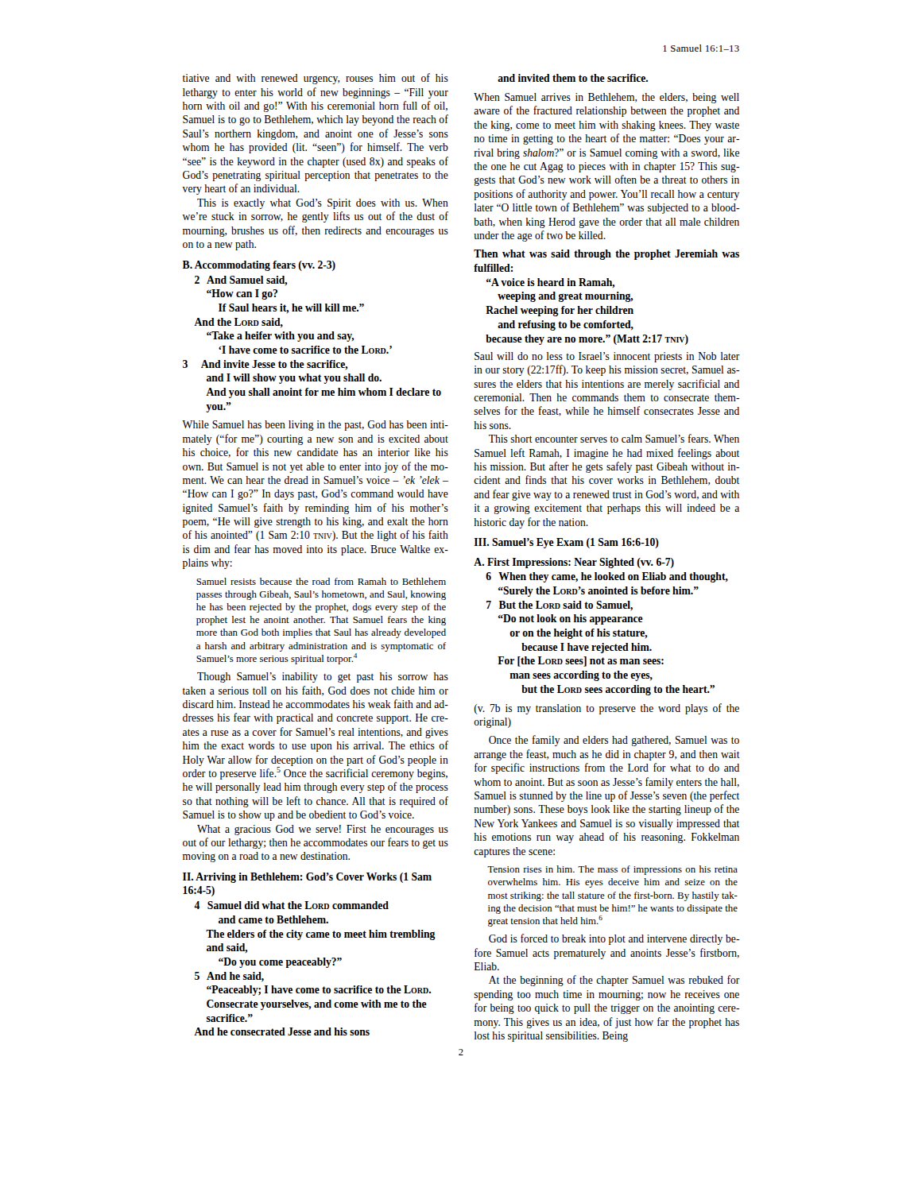1 Samuel 16:1–13
tiative and with renewed urgency, rouses him out of his lethargy to enter his world of new beginnings – “Fill your horn with oil and go!” With his ceremonial horn full of oil, Samuel is to go to Bethlehem, which lay beyond the reach of Saul’s northern kingdom, and anoint one of Jesse’s sons whom he has provided (lit. “seen”) for himself. The verb “see” is the keyword in the chapter (used 8x) and speaks of God’s penetrating spiritual perception that penetrates to the very heart of an individual.
This is exactly what God’s Spirit does with us. When we’re stuck in sorrow, he gently lifts us out of the dust of mourning, brushes us off, then redirects and encourages us on to a new path.
B. Accommodating fears (vv. 2-3)
2 And Samuel said,
“How can I go?
If Saul hears it, he will kill me.”
And the Lord said,
“Take a heifer with you and say,
‘I have come to sacrifice to the Lord.’
3 And invite Jesse to the sacrifice,
and I will show you what you shall do.
And you shall anoint for me him whom I declare to you.”
While Samuel has been living in the past, God has been intimately (“for me”) courting a new son and is excited about his choice, for this new candidate has an interior like his own. But Samuel is not yet able to enter into joy of the moment. We can hear the dread in Samuel’s voice – ’ek ’elek – “How can I go?” In days past, God’s command would have ignited Samuel’s faith by reminding him of his mother’s poem, “He will give strength to his king, and exalt the horn of his anointed” (1 Sam 2:10 tniv). But the light of his faith is dim and fear has moved into its place. Bruce Waltke explains why:
Samuel resists because the road from Ramah to Bethlehem passes through Gibeah, Saul’s hometown, and Saul, knowing he has been rejected by the prophet, dogs every step of the prophet lest he anoint another. That Samuel fears the king more than God both implies that Saul has already developed a harsh and arbitrary administration and is symptomatic of Samuel’s more serious spiritual torpor.4
Though Samuel’s inability to get past his sorrow has taken a serious toll on his faith, God does not chide him or discard him. Instead he accommodates his weak faith and addresses his fear with practical and concrete support. He creates a ruse as a cover for Samuel’s real intentions, and gives him the exact words to use upon his arrival. The ethics of Holy War allow for deception on the part of God’s people in order to preserve life.5 Once the sacrificial ceremony begins, he will personally lead him through every step of the process so that nothing will be left to chance. All that is required of Samuel is to show up and be obedient to God’s voice.
What a gracious God we serve! First he encourages us out of our lethargy; then he accommodates our fears to get us moving on a road to a new destination.
II. Arriving in Bethlehem: God’s Cover Works (1 Sam 16:4-5)
4 Samuel did what the Lord commanded
and came to Bethlehem.
The elders of the city came to meet him trembling and said,
“Do you come peaceably?”
5 And he said,
“Peaceably; I have come to sacrifice to the Lord.
Consecrate yourselves, and come with me to the sacrifice.”
And he consecrated Jesse and his sons
and invited them to the sacrifice.
When Samuel arrives in Bethlehem, the elders, being well aware of the fractured relationship between the prophet and the king, come to meet him with shaking knees. They waste no time in getting to the heart of the matter: “Does your arrival bring shalom?” or is Samuel coming with a sword, like the one he cut Agag to pieces with in chapter 15? This suggests that God’s new work will often be a threat to others in positions of authority and power. You’ll recall how a century later “O little town of Bethlehem” was subjected to a bloodbath, when king Herod gave the order that all male children under the age of two be killed.
Then what was said through the prophet Jeremiah was fulfilled:
“A voice is heard in Ramah,
weeping and great mourning,
Rachel weeping for her children
and refusing to be comforted,
because they are no more.” (Matt 2:17 tniv)
Saul will do no less to Israel’s innocent priests in Nob later in our story (22:17ff). To keep his mission secret, Samuel assures the elders that his intentions are merely sacrificial and ceremonial. Then he commands them to consecrate themselves for the feast, while he himself consecrates Jesse and his sons.
This short encounter serves to calm Samuel’s fears. When Samuel left Ramah, I imagine he had mixed feelings about his mission. But after he gets safely past Gibeah without incident and finds that his cover works in Bethlehem, doubt and fear give way to a renewed trust in God’s word, and with it a growing excitement that perhaps this will indeed be a historic day for the nation.
III. Samuel’s Eye Exam (1 Sam 16:6-10)
A. First Impressions: Near Sighted (vv. 6-7)
6 When they came, he looked on Eliab and thought,
“Surely the Lord’s anointed is before him.”
7 But the Lord said to Samuel,
“Do not look on his appearance
or on the height of his stature,
because I have rejected him.
For [the Lord sees] not as man sees:
man sees according to the eyes,
but the Lord sees according to the heart.”
(v. 7b is my translation to preserve the word plays of the original)
Once the family and elders had gathered, Samuel was to arrange the feast, much as he did in chapter 9, and then wait for specific instructions from the Lord for what to do and whom to anoint. But as soon as Jesse’s family enters the hall, Samuel is stunned by the line up of Jesse’s seven (the perfect number) sons. These boys look like the starting lineup of the New York Yankees and Samuel is so visually impressed that his emotions run way ahead of his reasoning. Fokkelman captures the scene:
Tension rises in him. The mass of impressions on his retina overwhelms him. His eyes deceive him and seize on the most striking: the tall stature of the first-born. By hastily taking the decision “that must be him!” he wants to dissipate the great tension that held him.6
God is forced to break into plot and intervene directly before Samuel acts prematurely and anoints Jesse’s firstborn, Eliab.
At the beginning of the chapter Samuel was rebuked for spending too much time in mourning; now he receives one for being too quick to pull the trigger on the anointing ceremony. This gives us an idea, of just how far the prophet has lost his spiritual sensibilities. Being
2